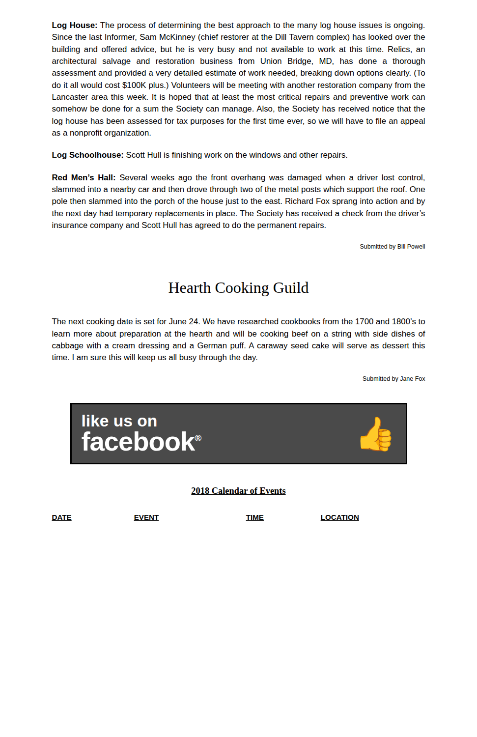Log House: The process of determining the best approach to the many log house issues is ongoing. Since the last Informer, Sam McKinney (chief restorer at the Dill Tavern complex) has looked over the building and offered advice, but he is very busy and not available to work at this time. Relics, an architectural salvage and restoration business from Union Bridge, MD, has done a thorough assessment and provided a very detailed estimate of work needed, breaking down options clearly. (To do it all would cost $100K plus.) Volunteers will be meeting with another restoration company from the Lancaster area this week. It is hoped that at least the most critical repairs and preventive work can somehow be done for a sum the Society can manage. Also, the Society has received notice that the log house has been assessed for tax purposes for the first time ever, so we will have to file an appeal as a nonprofit organization.
Log Schoolhouse: Scott Hull is finishing work on the windows and other repairs.
Red Men’s Hall: Several weeks ago the front overhang was damaged when a driver lost control, slammed into a nearby car and then drove through two of the metal posts which support the roof. One pole then slammed into the porch of the house just to the east. Richard Fox sprang into action and by the next day had temporary replacements in place. The Society has received a check from the driver’s insurance company and Scott Hull has agreed to do the permanent repairs.
Submitted by Bill Powell
Hearth Cooking Guild
The next cooking date is set for June 24. We have researched cookbooks from the 1700 and 1800’s to learn more about preparation at the hearth and will be cooking beef on a string with side dishes of cabbage with a cream dressing and a German puff. A caraway seed cake will serve as dessert this time. I am sure this will keep us all busy through the day.
Submitted by Jane Fox
like us on facebook®
👍
2018 Calendar of Events
| DATE | EVENT | TIME | LOCATION |
| --- | --- | --- | --- |